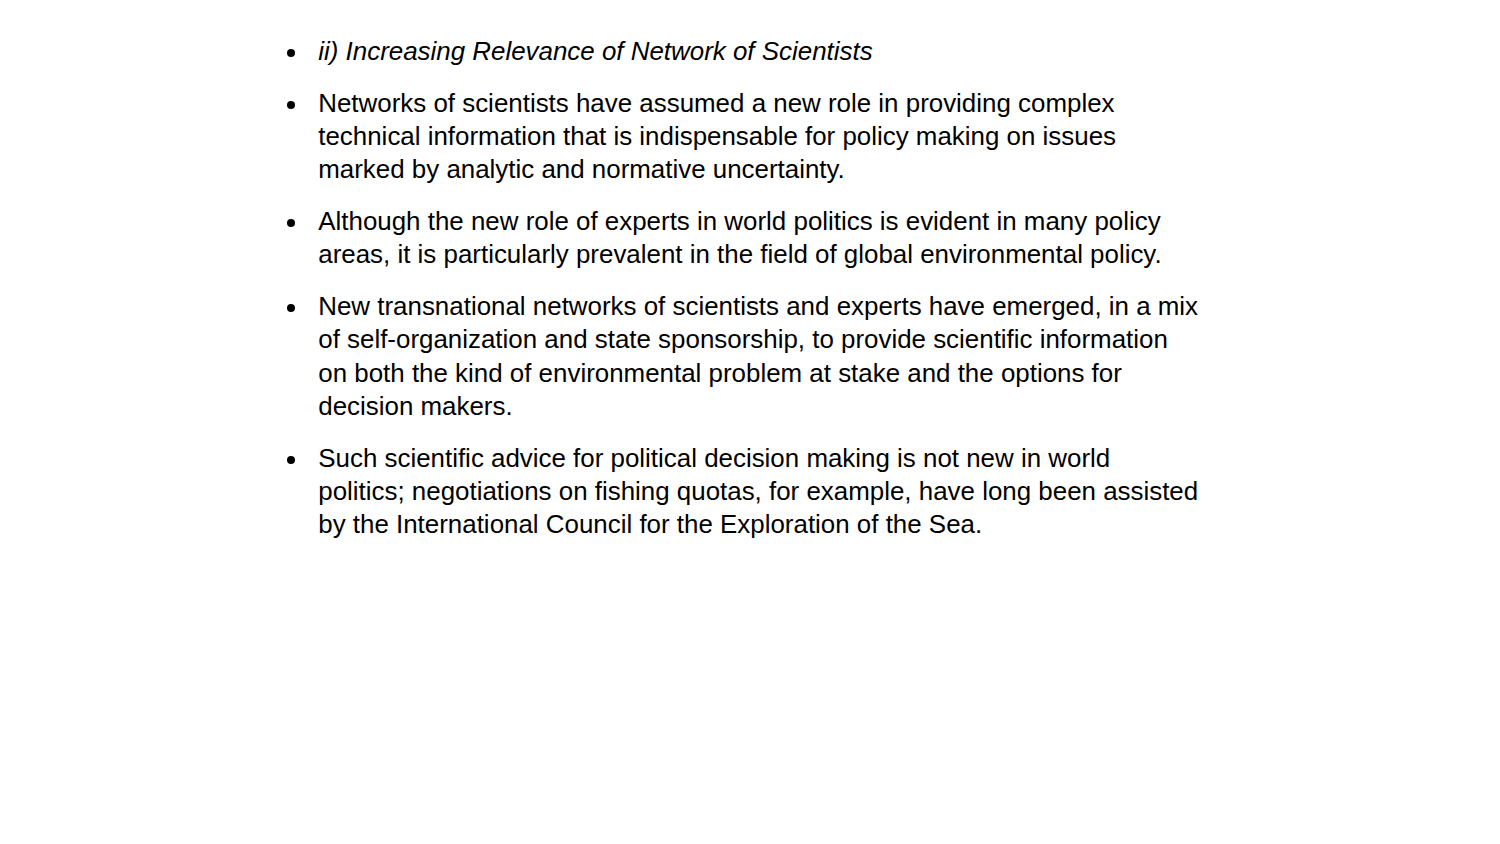ii) Increasing Relevance of Network of Scientists
Networks of scientists have assumed a new role in providing complex technical information that is indispensable for policy making on issues marked by analytic and normative uncertainty.
Although the new role of experts in world politics is evident in many policy areas, it is particularly prevalent in the field of global environmental policy.
New transnational networks of scientists and experts have emerged, in a mix of self-organization and state sponsorship, to provide scientific information on both the kind of environmental problem at stake and the options for decision makers.
Such scientific advice for political decision making is not new in world politics; negotiations on fishing quotas, for example, have long been assisted by the International Council for the Exploration of the Sea.